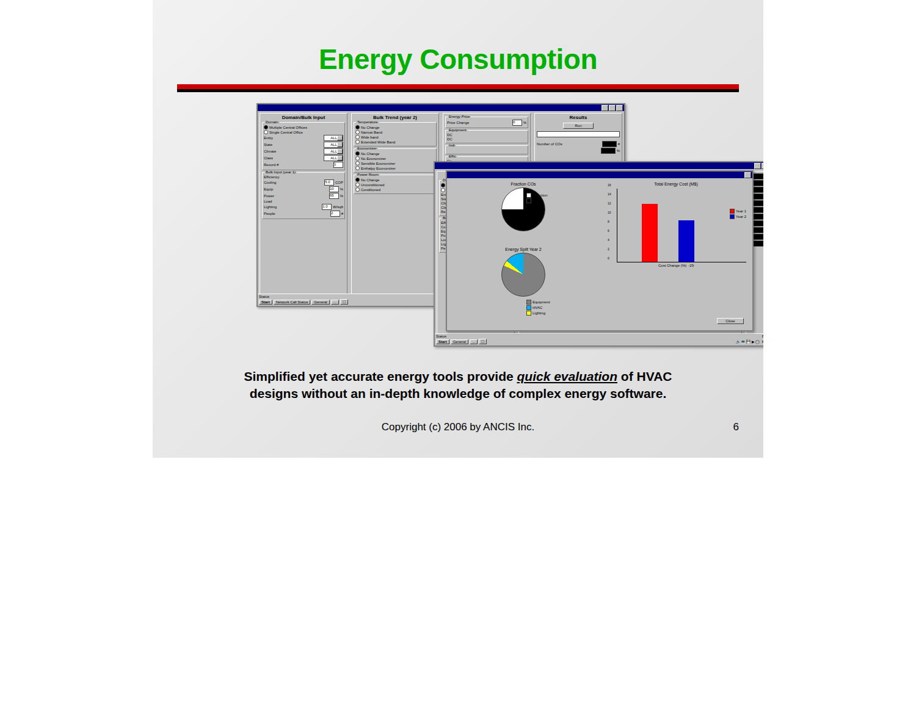Energy Consumption
Domain/Bulk Input
Domain
Multiple Central Offices
Single Central Office
Entity
ALL
State
ALL
Climate
ALL
Class
ALL
Record #
1
Bulk Input (year 1)
Efficiency
Cooling
5.0
COP
Equip
10
%
Power
65
%
Load
Lighting
1.0
W/sqft
People
2
#
Bulk Trend (year 2)
Temperature
No Change
Narrow Band
Wide band
Extended Wide Band
Economizer
No Change
No Economizer
Sensible Economizer
Enthalpy Economizer
Power Room
No Change
Unconditioned
Conditioned
Energy Price
Price Change
0
%
Equipment
DC
DC
Indi
Effic
Co
Ad
Ad
Load
Lig
Pe
CO.xls
Results
Run
Number of COs
#
%
Status
Start
Network Call Status
General
...
☐
Dor
Dom
N
S
Ent
Sta
Clin
Cla
Re
Bulk
Effic
Co
Eq
Po
Loa
Lig
Pe
#
%
$
$
$
$
$
%
%
%
W
Status 8:14 PM
Start
General
...
☐
🔊 💻 💾 ▶ ◯ 8:14 PM
Fraction COs
Selection
All
Energy Split Year 2
Equipment
HVAC
Lighting
Total Energy Cost (M$)
16 14 12 10 8 6 4 2 0
Cost Change (%) -29
Year 1
Year 2
Close
Simplified yet accurate energy tools provide quick evaluation of HVAC
designs without an in-depth knowledge of complex energy software.
Copyright (c) 2006 by ANCIS Inc.
6